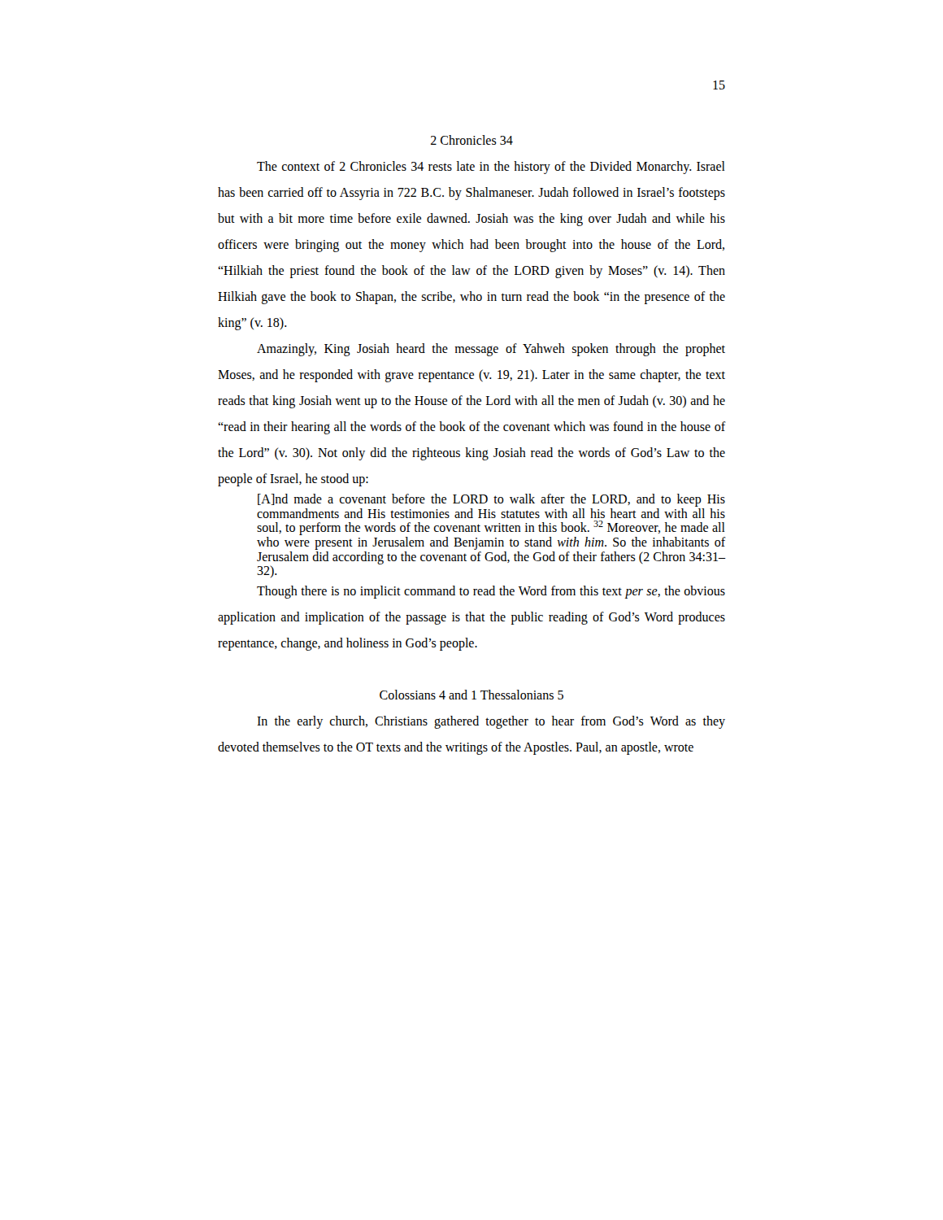15
2 Chronicles 34
The context of 2 Chronicles 34 rests late in the history of the Divided Monarchy. Israel has been carried off to Assyria in 722 B.C. by Shalmaneser. Judah followed in Israel’s footsteps but with a bit more time before exile dawned. Josiah was the king over Judah and while his officers were bringing out the money which had been brought into the house of the Lord, “Hilkiah the priest found the book of the law of the LORD given by Moses” (v. 14). Then Hilkiah gave the book to Shapan, the scribe, who in turn read the book “in the presence of the king” (v. 18).
Amazingly, King Josiah heard the message of Yahweh spoken through the prophet Moses, and he responded with grave repentance (v. 19, 21). Later in the same chapter, the text reads that king Josiah went up to the House of the Lord with all the men of Judah (v. 30) and he “read in their hearing all the words of the book of the covenant which was found in the house of the Lord” (v. 30). Not only did the righteous king Josiah read the words of God’s Law to the people of Israel, he stood up:
[A]nd made a covenant before the LORD to walk after the LORD, and to keep His commandments and His testimonies and His statutes with all his heart and with all his soul, to perform the words of the covenant written in this book. 32 Moreover, he made all who were present in Jerusalem and Benjamin to stand with him. So the inhabitants of Jerusalem did according to the covenant of God, the God of their fathers (2 Chron 34:31–32).
Though there is no implicit command to read the Word from this text per se, the obvious application and implication of the passage is that the public reading of God’s Word produces repentance, change, and holiness in God’s people.
Colossians 4 and 1 Thessalonians 5
In the early church, Christians gathered together to hear from God’s Word as they devoted themselves to the OT texts and the writings of the Apostles. Paul, an apostle, wrote